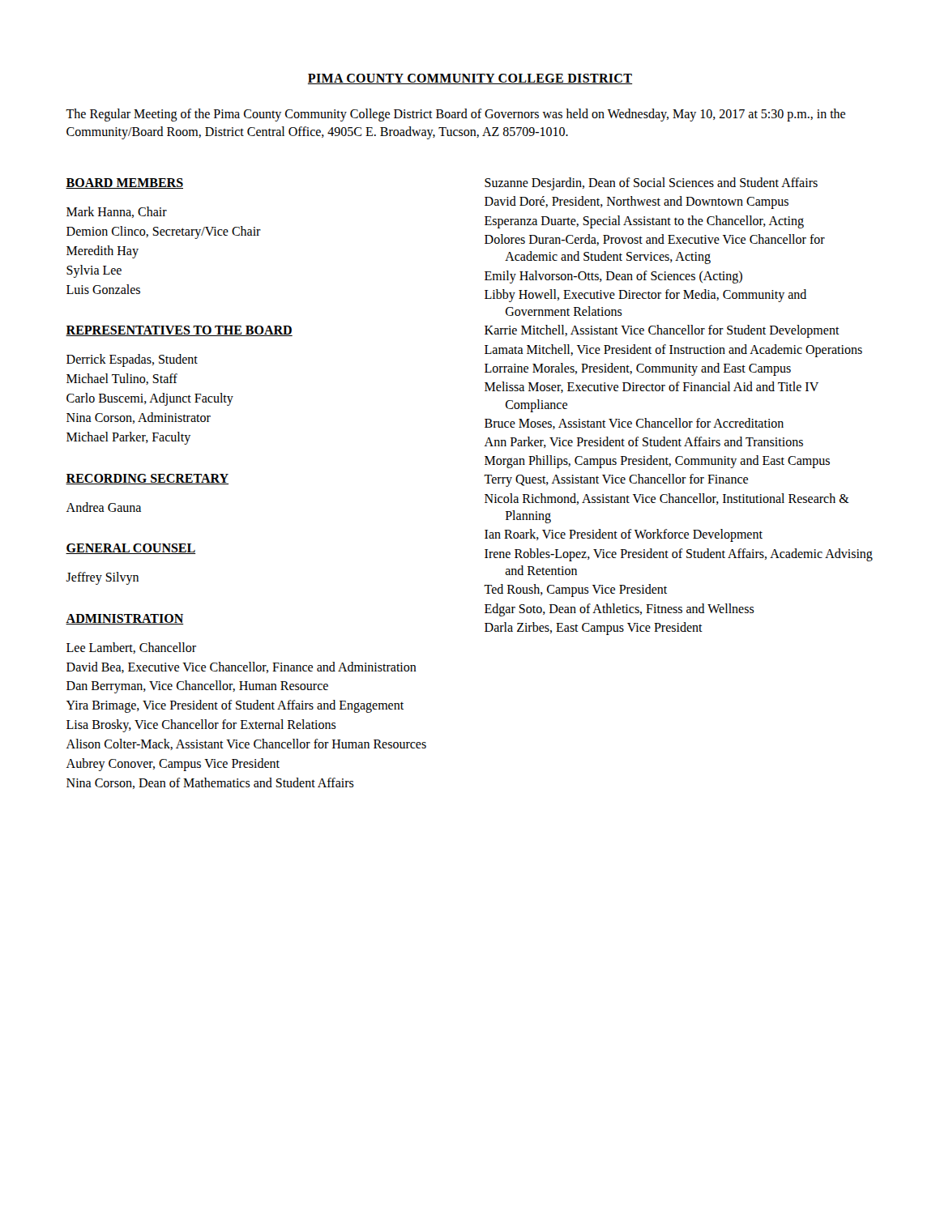PIMA COUNTY COMMUNITY COLLEGE DISTRICT
The Regular Meeting of the Pima County Community College District Board of Governors was held on Wednesday, May 10, 2017 at 5:30 p.m., in the Community/Board Room, District Central Office, 4905C E. Broadway, Tucson, AZ 85709-1010.
BOARD MEMBERS
Mark Hanna, Chair
Demion Clinco, Secretary/Vice Chair
Meredith Hay
Sylvia Lee
Luis Gonzales
REPRESENTATIVES TO THE BOARD
Derrick Espadas, Student
Michael Tulino, Staff
Carlo Buscemi, Adjunct Faculty
Nina Corson, Administrator
Michael Parker, Faculty
RECORDING SECRETARY
Andrea Gauna
GENERAL COUNSEL
Jeffrey Silvyn
ADMINISTRATION
Lee Lambert, Chancellor
David Bea, Executive Vice Chancellor, Finance and Administration
Dan Berryman, Vice Chancellor, Human Resource
Yira Brimage, Vice President of Student Affairs and Engagement
Lisa Brosky, Vice Chancellor for External Relations
Alison Colter-Mack, Assistant Vice Chancellor for Human Resources
Aubrey Conover, Campus Vice President
Nina Corson, Dean of Mathematics and Student Affairs
Suzanne Desjardin, Dean of Social Sciences and Student Affairs
David Doré, President, Northwest and Downtown Campus
Esperanza Duarte, Special Assistant to the Chancellor, Acting
Dolores Duran-Cerda, Provost and Executive Vice Chancellor for Academic and Student Services, Acting
Emily Halvorson-Otts, Dean of Sciences (Acting)
Libby Howell, Executive Director for Media, Community and Government Relations
Karrie Mitchell, Assistant Vice Chancellor for Student Development
Lamata Mitchell, Vice President of Instruction and Academic Operations
Lorraine Morales, President, Community and East Campus
Melissa Moser, Executive Director of Financial Aid and Title IV Compliance
Bruce Moses, Assistant Vice Chancellor for Accreditation
Ann Parker, Vice President of Student Affairs and Transitions
Morgan Phillips, Campus President, Community and East Campus
Terry Quest, Assistant Vice Chancellor for Finance
Nicola Richmond, Assistant Vice Chancellor, Institutional Research & Planning
Ian Roark, Vice President of Workforce Development
Irene Robles-Lopez, Vice President of Student Affairs, Academic Advising and Retention
Ted Roush, Campus Vice President
Edgar Soto, Dean of Athletics, Fitness and Wellness
Darla Zirbes, East Campus Vice President